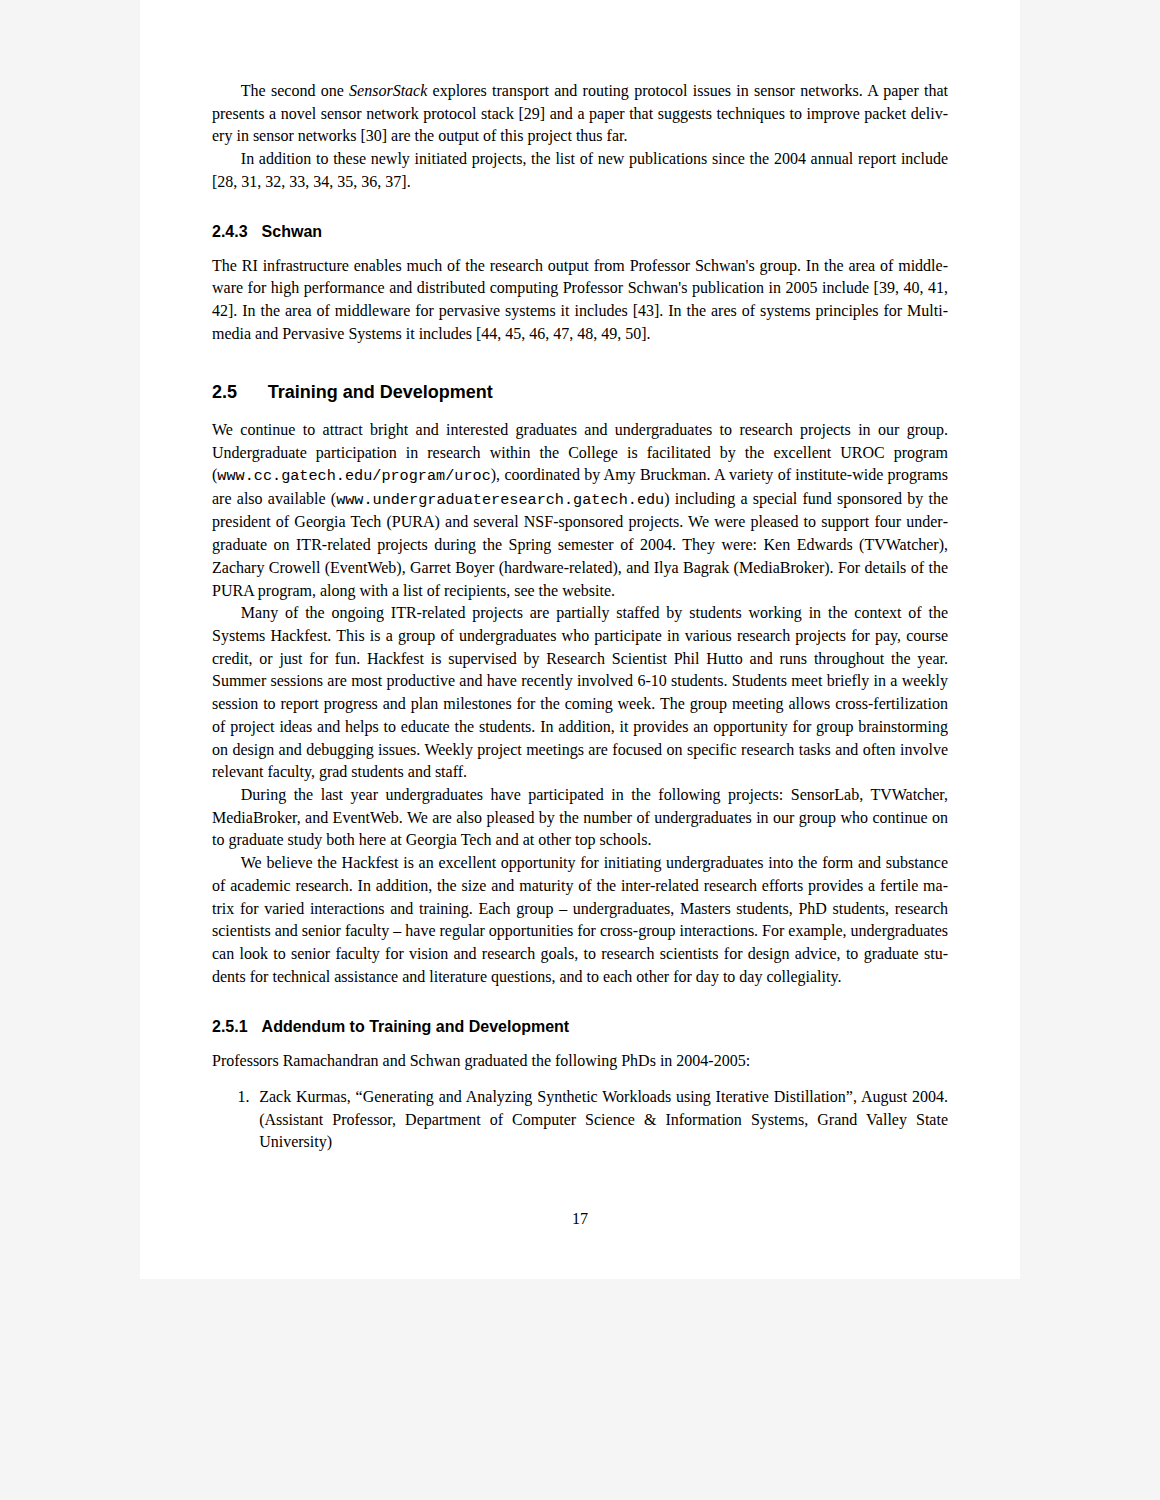The second one SensorStack explores transport and routing protocol issues in sensor networks. A paper that presents a novel sensor network protocol stack [29] and a paper that suggests techniques to improve packet delivery in sensor networks [30] are the output of this project thus far.
In addition to these newly initiated projects, the list of new publications since the 2004 annual report include [28, 31, 32, 33, 34, 35, 36, 37].
2.4.3 Schwan
The RI infrastructure enables much of the research output from Professor Schwan's group. In the area of middleware for high performance and distributed computing Professor Schwan's publication in 2005 include [39, 40, 41, 42]. In the area of middleware for pervasive systems it includes [43]. In the ares of systems principles for Multi-media and Pervasive Systems it includes [44, 45, 46, 47, 48, 49, 50].
2.5 Training and Development
We continue to attract bright and interested graduates and undergraduates to research projects in our group. Undergraduate participation in research within the College is facilitated by the excellent UROC program (www.cc.gatech.edu/program/uroc), coordinated by Amy Bruckman. A variety of institute-wide programs are also available (www.undergraduateresearch.gatech.edu) including a special fund sponsored by the president of Georgia Tech (PURA) and several NSF-sponsored projects. We were pleased to support four undergraduate on ITR-related projects during the Spring semester of 2004. They were: Ken Edwards (TVWatcher), Zachary Crowell (EventWeb), Garret Boyer (hardware-related), and Ilya Bagrak (MediaBroker). For details of the PURA program, along with a list of recipients, see the website.
Many of the ongoing ITR-related projects are partially staffed by students working in the context of the Systems Hackfest. This is a group of undergraduates who participate in various research projects for pay, course credit, or just for fun. Hackfest is supervised by Research Scientist Phil Hutto and runs throughout the year. Summer sessions are most productive and have recently involved 6-10 students. Students meet briefly in a weekly session to report progress and plan milestones for the coming week. The group meeting allows cross-fertilization of project ideas and helps to educate the students. In addition, it provides an opportunity for group brainstorming on design and debugging issues. Weekly project meetings are focused on specific research tasks and often involve relevant faculty, grad students and staff.
During the last year undergraduates have participated in the following projects: SensorLab, TVWatcher, MediaBroker, and EventWeb. We are also pleased by the number of undergraduates in our group who continue on to graduate study both here at Georgia Tech and at other top schools.
We believe the Hackfest is an excellent opportunity for initiating undergraduates into the form and substance of academic research. In addition, the size and maturity of the inter-related research efforts provides a fertile matrix for varied interactions and training. Each group – undergraduates, Masters students, PhD students, research scientists and senior faculty – have regular opportunities for cross-group interactions. For example, undergraduates can look to senior faculty for vision and research goals, to research scientists for design advice, to graduate students for technical assistance and literature questions, and to each other for day to day collegiality.
2.5.1 Addendum to Training and Development
Professors Ramachandran and Schwan graduated the following PhDs in 2004-2005:
Zack Kurmas, “Generating and Analyzing Synthetic Workloads using Iterative Distillation”, August 2004. (Assistant Professor, Department of Computer Science & Information Systems, Grand Valley State University)
17